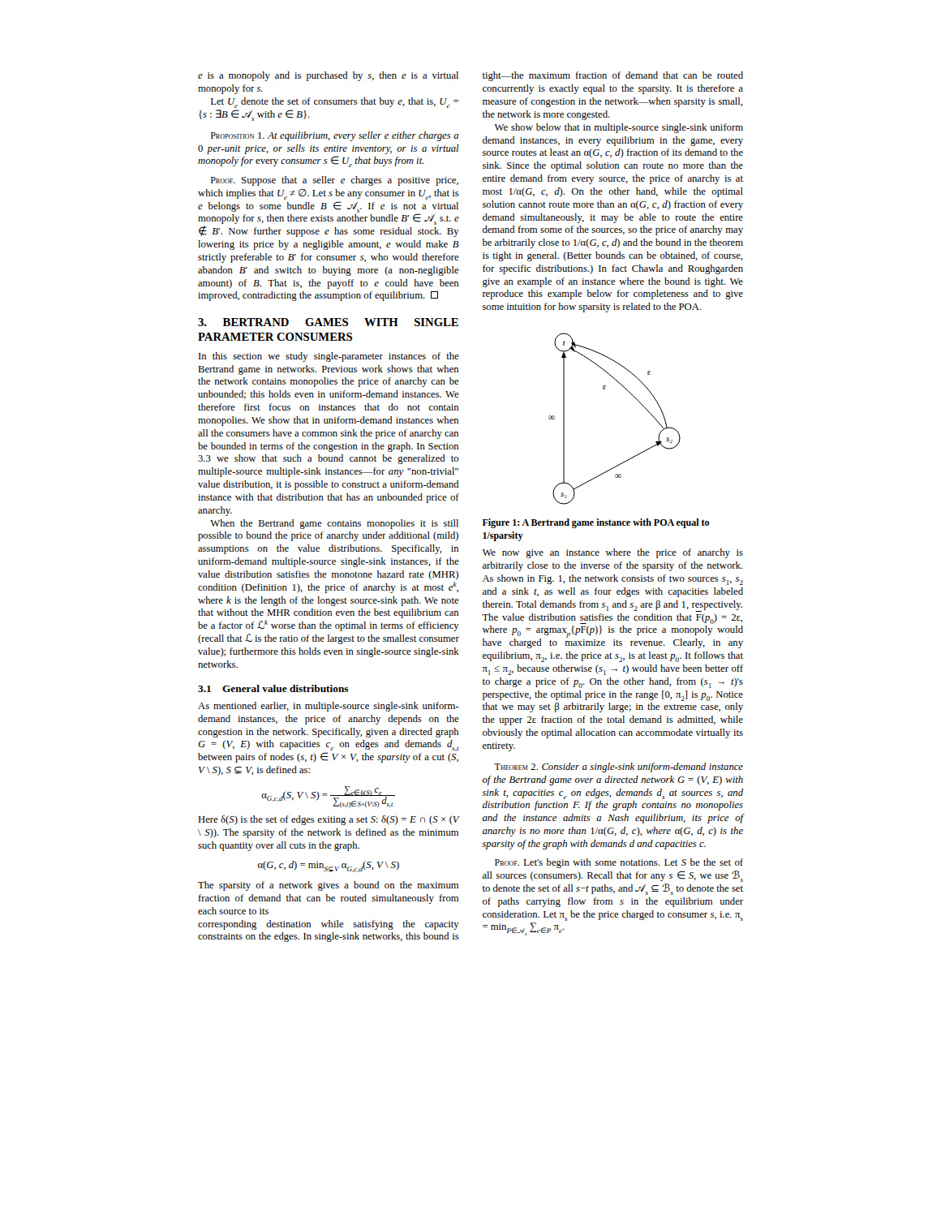e is a monopoly and is purchased by s, then e is a virtual monopoly for s.
Let Ue denote the set of consumers that buy e, that is, Ue = {s : ∃B ∈ 𝒜s with e ∈ B}.
Proposition 1. At equilibrium, every seller e either charges a 0 per-unit price, or sells its entire inventory, or is a virtual monopoly for every consumer s ∈ Ue that buys from it.
Proof. Suppose that a seller e charges a positive price, which implies that Ue ≠ ∅. Let s be any consumer in Ue, that is e belongs to some bundle B ∈ 𝒜s. If e is not a virtual monopoly for s, then there exists another bundle B′ ∈ 𝒜s s.t. e ∉ B′. Now further suppose e has some residual stock. By lowering its price by a negligible amount, e would make B strictly preferable to B′ for consumer s, who would therefore abandon B′ and switch to buying more (a non-negligible amount) of B. That is, the payoff to e could have been improved, contradicting the assumption of equilibrium.
3. BERTRAND GAMES WITH SINGLE PARAMETER CONSUMERS
In this section we study single-parameter instances of the Bertrand game in networks. Previous work shows that when the network contains monopolies the price of anarchy can be unbounded; this holds even in uniform-demand instances. We therefore first focus on instances that do not contain monopolies. We show that in uniform-demand instances when all the consumers have a common sink the price of anarchy can be bounded in terms of the congestion in the graph. In Section 3.3 we show that such a bound cannot be generalized to multiple-source multiple-sink instances—for any "non-trivial" value distribution, it is possible to construct a uniform-demand instance with that distribution that has an unbounded price of anarchy.
When the Bertrand game contains monopolies it is still possible to bound the price of anarchy under additional (mild) assumptions on the value distributions. Specifically, in uniform-demand multiple-source single-sink instances, if the value distribution satisfies the monotone hazard rate (MHR) condition (Definition 1), the price of anarchy is at most ek, where k is the length of the longest source-sink path. We note that without the MHR condition even the best equilibrium can be a factor of ℒk worse than the optimal in terms of efficiency (recall that ℒ is the ratio of the largest to the smallest consumer value); furthermore this holds even in single-source single-sink networks.
3.1 General value distributions
As mentioned earlier, in multiple-source single-sink uniform-demand instances, the price of anarchy depends on the congestion in the network. Specifically, given a directed graph G = (V, E) with capacities ce on edges and demands ds,t between pairs of nodes (s, t) ∈ V × V, the sparsity of a cut (S, V \ S), S ⊊ V, is defined as:
αG,c,d(S, V \ S) = ∑e∈δ(S) ce∑(s,t)∈S×(V\S) ds,t
Here δ(S) is the set of edges exiting a set S: δ(S) = E ∩ (S × (V \ S)). The sparsity of the network is defined as the minimum such quantity over all cuts in the graph.
α(G, c, d) = minS⊊V αG,c,d(S, V \ S)
The sparsity of a network gives a bound on the maximum fraction of demand that can be routed simultaneously from each source to its
corresponding destination while satisfying the capacity constraints on the edges. In single-sink networks, this bound is tight—the maximum fraction of demand that can be routed concurrently is exactly equal to the sparsity. It is therefore a measure of congestion in the network—when sparsity is small, the network is more congested.
We show below that in multiple-source single-sink uniform demand instances, in every equilibrium in the game, every source routes at least an α(G, c, d) fraction of its demand to the sink. Since the optimal solution can route no more than the entire demand from every source, the price of anarchy is at most 1/α(G, c, d). On the other hand, while the optimal solution cannot route more than an α(G, c, d) fraction of every demand simultaneously, it may be able to route the entire demand from some of the sources, so the price of anarchy may be arbitrarily close to 1/α(G, c, d) and the bound in the theorem is tight in general. (Better bounds can be obtained, of course, for specific distributions.) In fact Chawla and Roughgarden give an example of an instance where the bound is tight. We reproduce this example below for completeness and to give some intuition for how sparsity is related to the POA.
t s₂ s₁ ∞ ∞ ε ε
Figure 1: A Bertrand game instance with POA equal to 1/sparsity
We now give an instance where the price of anarchy is arbitrarily close to the inverse of the sparsity of the network. As shown in Fig. 1, the network consists of two sources s1, s2 and a sink t, as well as four edges with capacities labeled therein. Total demands from s1 and s2 are β and 1, respectively. The value distribution satisfies the condition that F(p0) = 2ε, where p0 = argmaxp{pF(p)} is the price a monopoly would have charged to maximize its revenue. Clearly, in any equilibrium, π2, i.e. the price at s2, is at least p0. It follows that π1 ≤ π2, because otherwise (s1 → t) would have been better off to charge a price of p0. On the other hand, from (s1 → t)'s perspective, the optimal price in the range [0, π2] is p0. Notice that we may set β arbitrarily large; in the extreme case, only the upper 2ε fraction of the total demand is admitted, while obviously the optimal allocation can accommodate virtually its entirety.
Theorem 2. Consider a single-sink uniform-demand instance of the Bertrand game over a directed network G = (V, E) with sink t, capacities ce on edges, demands ds at sources s, and distribution function F. If the graph contains no monopolies and the instance admits a Nash equilibrium, its price of anarchy is no more than 1/α(G, d, c), where α(G, d, c) is the sparsity of the graph with demands d and capacities c.
Proof. Let's begin with some notations. Let S be the set of all sources (consumers). Recall that for any s ∈ S, we use ℬs to denote the set of all s−t paths, and 𝒜s ⊆ ℬs to denote the set of paths carrying flow from s in the equilibrium under consideration. Let πs be the price charged to consumer s, i.e. πs = minP∈𝒜s ∑e∈P πe.